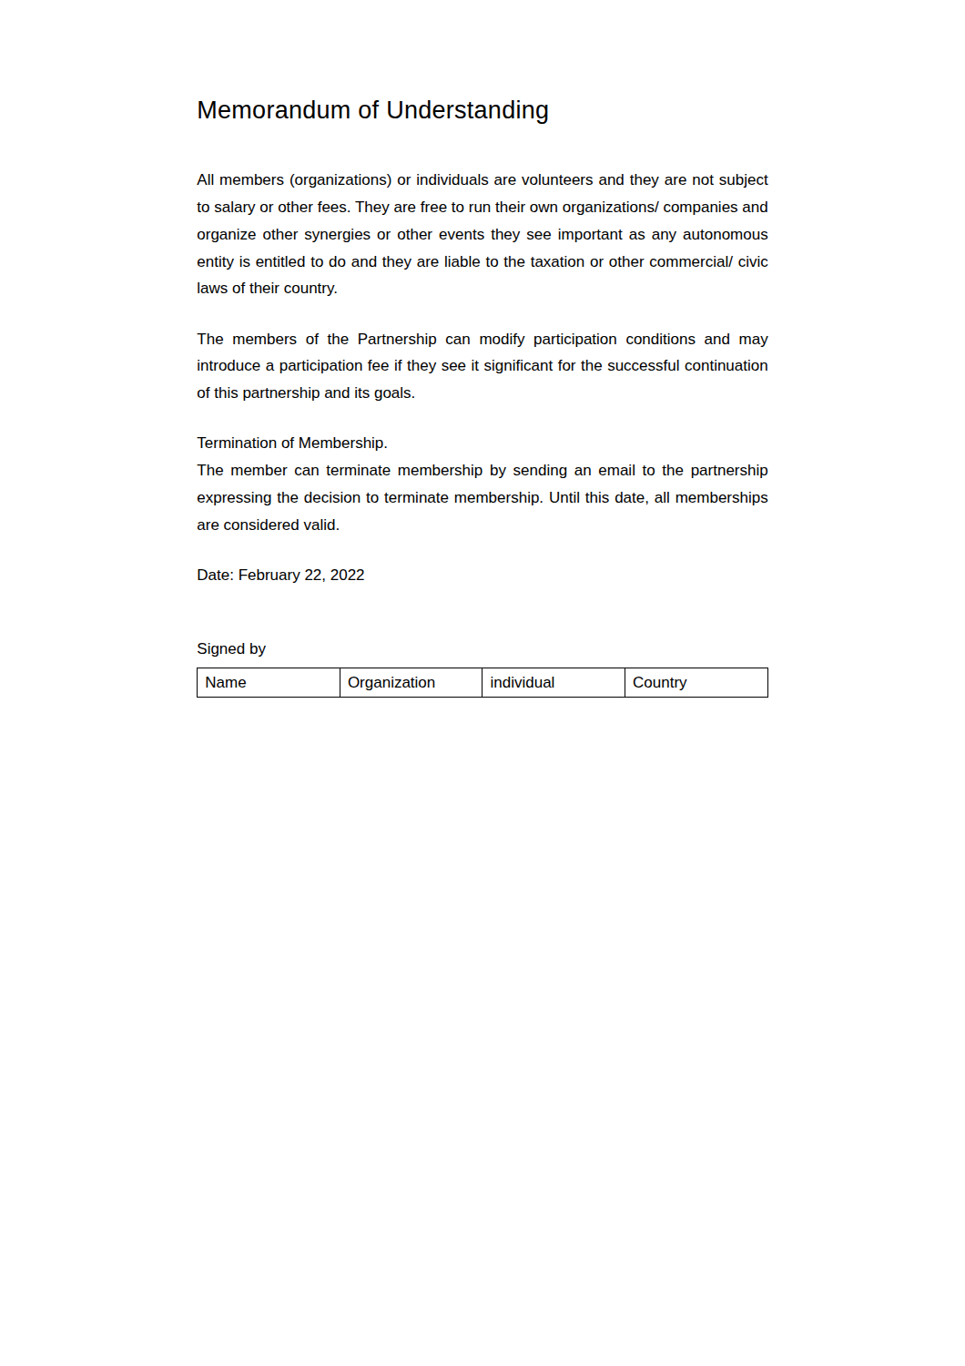Memorandum of Understanding
All members (organizations) or individuals are volunteers and they are not subject to salary or other fees. They are free to run their own organizations/ companies and organize other synergies or other events they see important as any autonomous entity is entitled to do and they are liable to the taxation or other commercial/ civic laws of their country.
The members of the Partnership can modify participation conditions and may introduce a participation fee if they see it significant for the successful continuation of this partnership and its goals.
Termination of Membership.
The member can terminate membership by sending an email to the partnership expressing the decision to terminate membership. Until this date, all memberships are considered valid.
Date: February 22, 2022
Signed by
| Name | Organization | individual | Country |